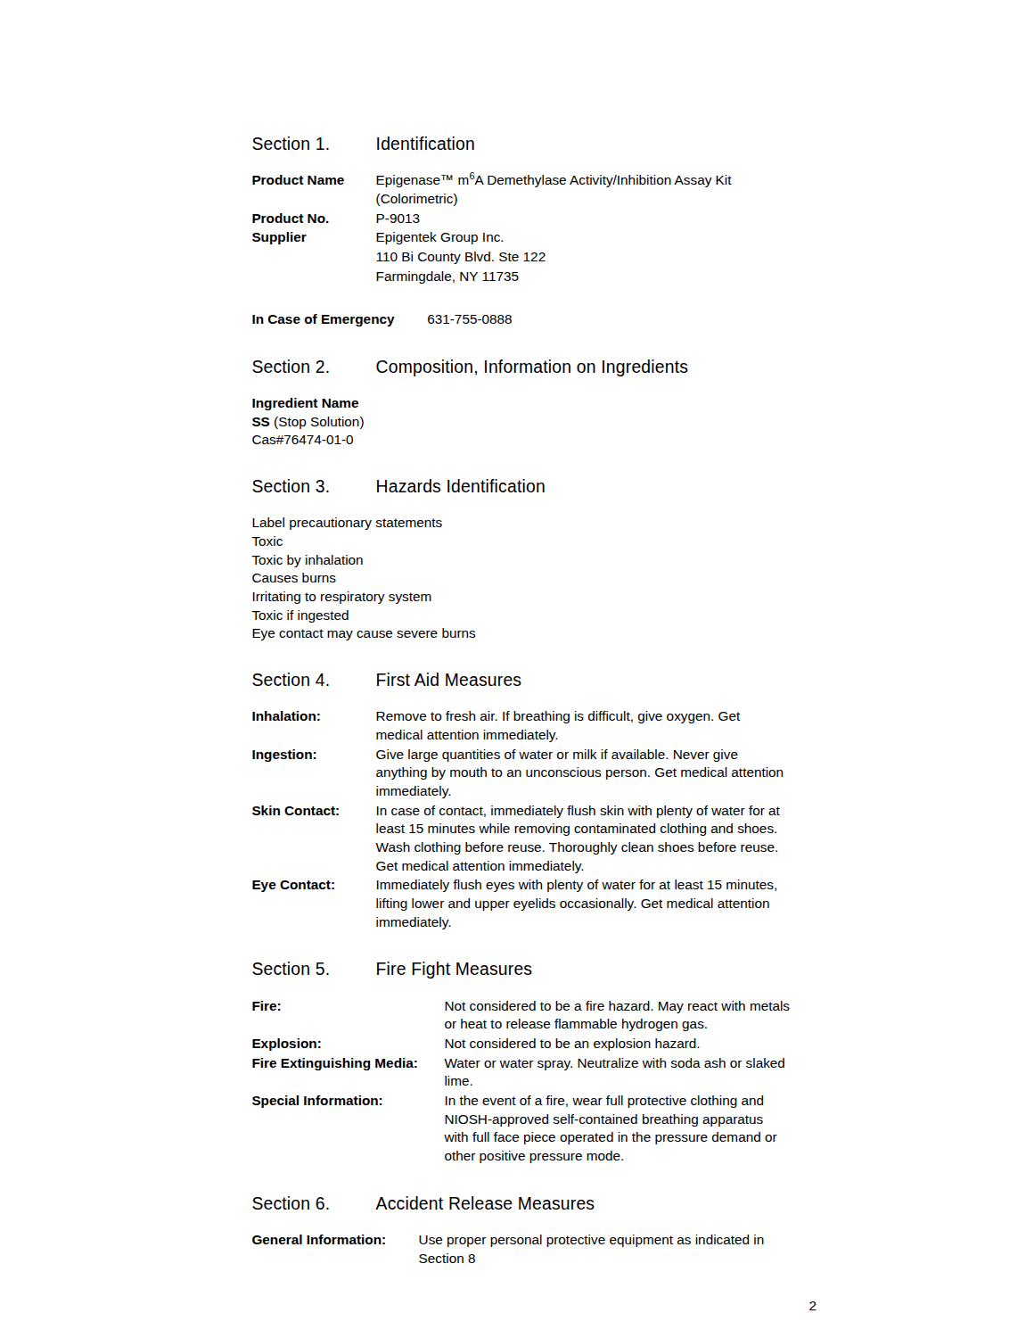Section 1. Identification
| Product Name | Epigenase™ m 6 A Demethylase Activity/Inhibition Assay Kit (Colorimetric) |
| Product No. | P-9013 |
| Supplier | Epigentek Group Inc. |
| | 110 Bi County Blvd. Ste 122 |
| | Farmingdale, NY 11735 |
| In Case of Emergency | 631-755-0888 |
Section 2. Composition, Information on Ingredients
Ingredient Name
SS (Stop Solution)
Cas#76474-01-0
Section 3. Hazards Identification
Label precautionary statements
Toxic
Toxic by inhalation
Causes burns
Irritating to respiratory system
Toxic if ingested
Eye contact may cause severe burns
Section 4. First Aid Measures
| Inhalation: | Remove to fresh air. If breathing is difficult, give oxygen. Get medical attention immediately. |
| Ingestion: | Give large quantities of water or milk if available. Never give anything by mouth to an unconscious person. Get medical attention immediately. |
| Skin Contact: | In case of contact, immediately flush skin with plenty of water for at least 15 minutes while removing contaminated clothing and shoes. Wash clothing before reuse. Thoroughly clean shoes before reuse. Get medical attention immediately. |
| Eye Contact: | Immediately flush eyes with plenty of water for at least 15 minutes, lifting lower and upper eyelids occasionally. Get medical attention immediately. |
Section 5. Fire Fight Measures
| Fire: | Not considered to be a fire hazard. May react with metals or heat to release flammable hydrogen gas. |
| Explosion: | Not considered to be an explosion hazard. |
| Fire Extinguishing Media: | Water or water spray. Neutralize with soda ash or slaked lime. |
| Special Information: | In the event of a fire, wear full protective clothing and NIOSH-approved self-contained breathing apparatus with full face piece operated in the pressure demand or other positive pressure mode. |
Section 6. Accident Release Measures
| General Information: | Use proper personal protective equipment as indicated in Section 8 |
2